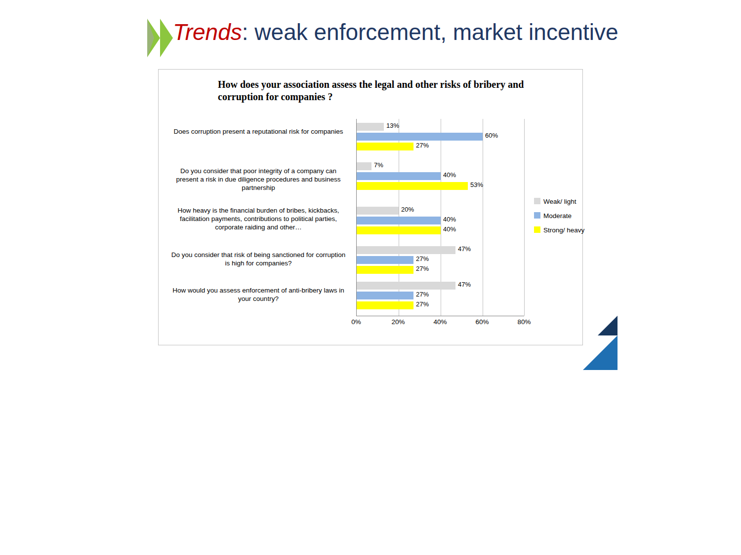Trends: weak enforcement, market incentives
How does your association assess the legal and other risks of bribery and corruption for companies ?
Does corruption present a reputational risk for companies
Do you consider that poor integrity of a company can present a risk in due diligence procedures and business partnership
How heavy is the financial burden of bribes, kickbacks, facilitation payments, contributions to political parties, corporate raiding and other…
Do you consider that risk of being sanctioned for corruption is high for companies?
How would you assess enforcement of anti-bribery laws in your country?
13%
60%
27%
7%
40%
53%
20%
40%
40%
47%
27%
27%
47%
27%
27%
Weak/ light
Moderate
Strong/ heavy
0% 20% 40% 60% 80%